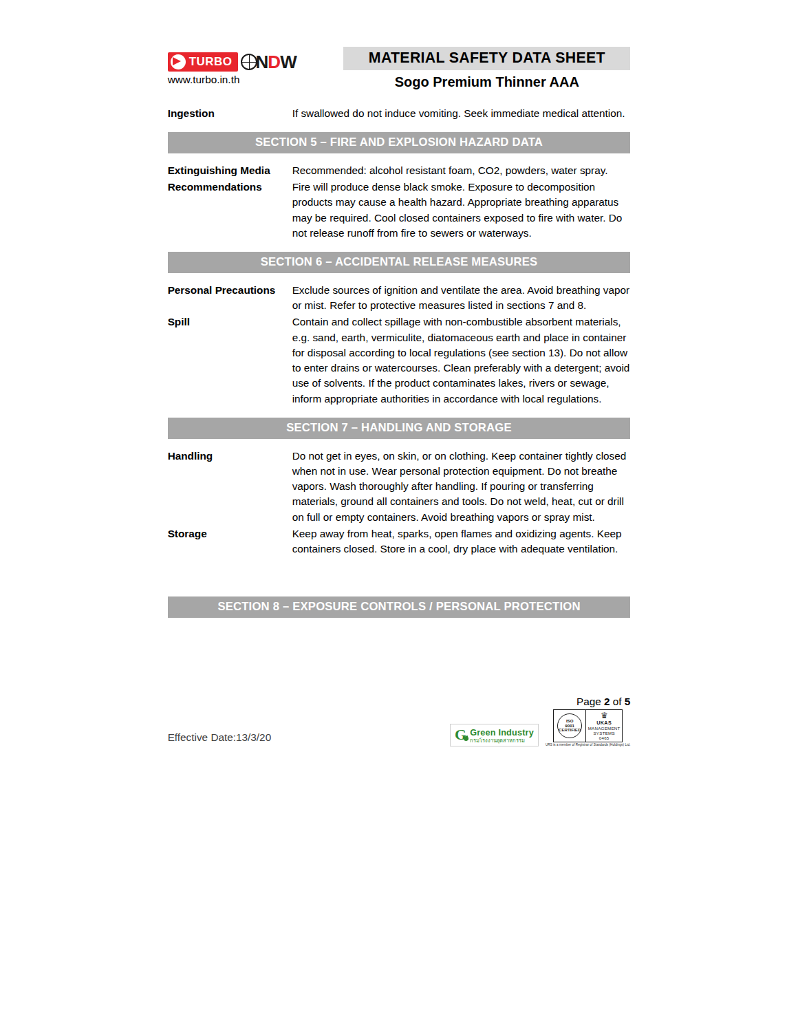TURBO NDW
www.turbo.in.th
MATERIAL SAFETY DATA SHEET
Sogo Premium Thinner AAA
Ingestion
If swallowed do not induce vomiting. Seek immediate medical attention.
SECTION 5 – FIRE AND EXPLOSION HAZARD DATA
Extinguishing Media
Recommended: alcohol resistant foam, CO2, powders, water spray.
Recommendations
Fire will produce dense black smoke. Exposure to decomposition products may cause a health hazard. Appropriate breathing apparatus may be required. Cool closed containers exposed to fire with water. Do not release runoff from fire to sewers or waterways.
SECTION 6 – ACCIDENTAL RELEASE MEASURES
Personal Precautions
Exclude sources of ignition and ventilate the area. Avoid breathing vapor or mist. Refer to protective measures listed in sections 7 and 8.
Spill
Contain and collect spillage with non-combustible absorbent materials, e.g. sand, earth, vermiculite, diatomaceous earth and place in container for disposal according to local regulations (see section 13). Do not allow to enter drains or watercourses. Clean preferably with a detergent; avoid use of solvents. If the product contaminates lakes, rivers or sewage, inform appropriate authorities in accordance with local regulations.
SECTION 7 – HANDLING AND STORAGE
Handling
Do not get in eyes, on skin, or on clothing. Keep container tightly closed when not in use. Wear personal protection equipment. Do not breathe vapors. Wash thoroughly after handling. If pouring or transferring materials, ground all containers and tools. Do not weld, heat, cut or drill on full or empty containers. Avoid breathing vapors or spray mist.
Storage
Keep away from heat, sparks, open flames and oxidizing agents. Keep containers closed. Store in a cool, dry place with adequate ventilation.
SECTION 8 – EXPOSURE CONTROLS / PERSONAL PROTECTION
Page 2 of 5
Effective Date:13/3/20
G Green Industry กรมโรงงานอุตสาหกรรม
ISO
9001
CERTIFIED
♛
UKAS
MANAGEMENT
SYSTEMS
0465
URS is a member of Registrar of Standards (Holdings) Ltd.